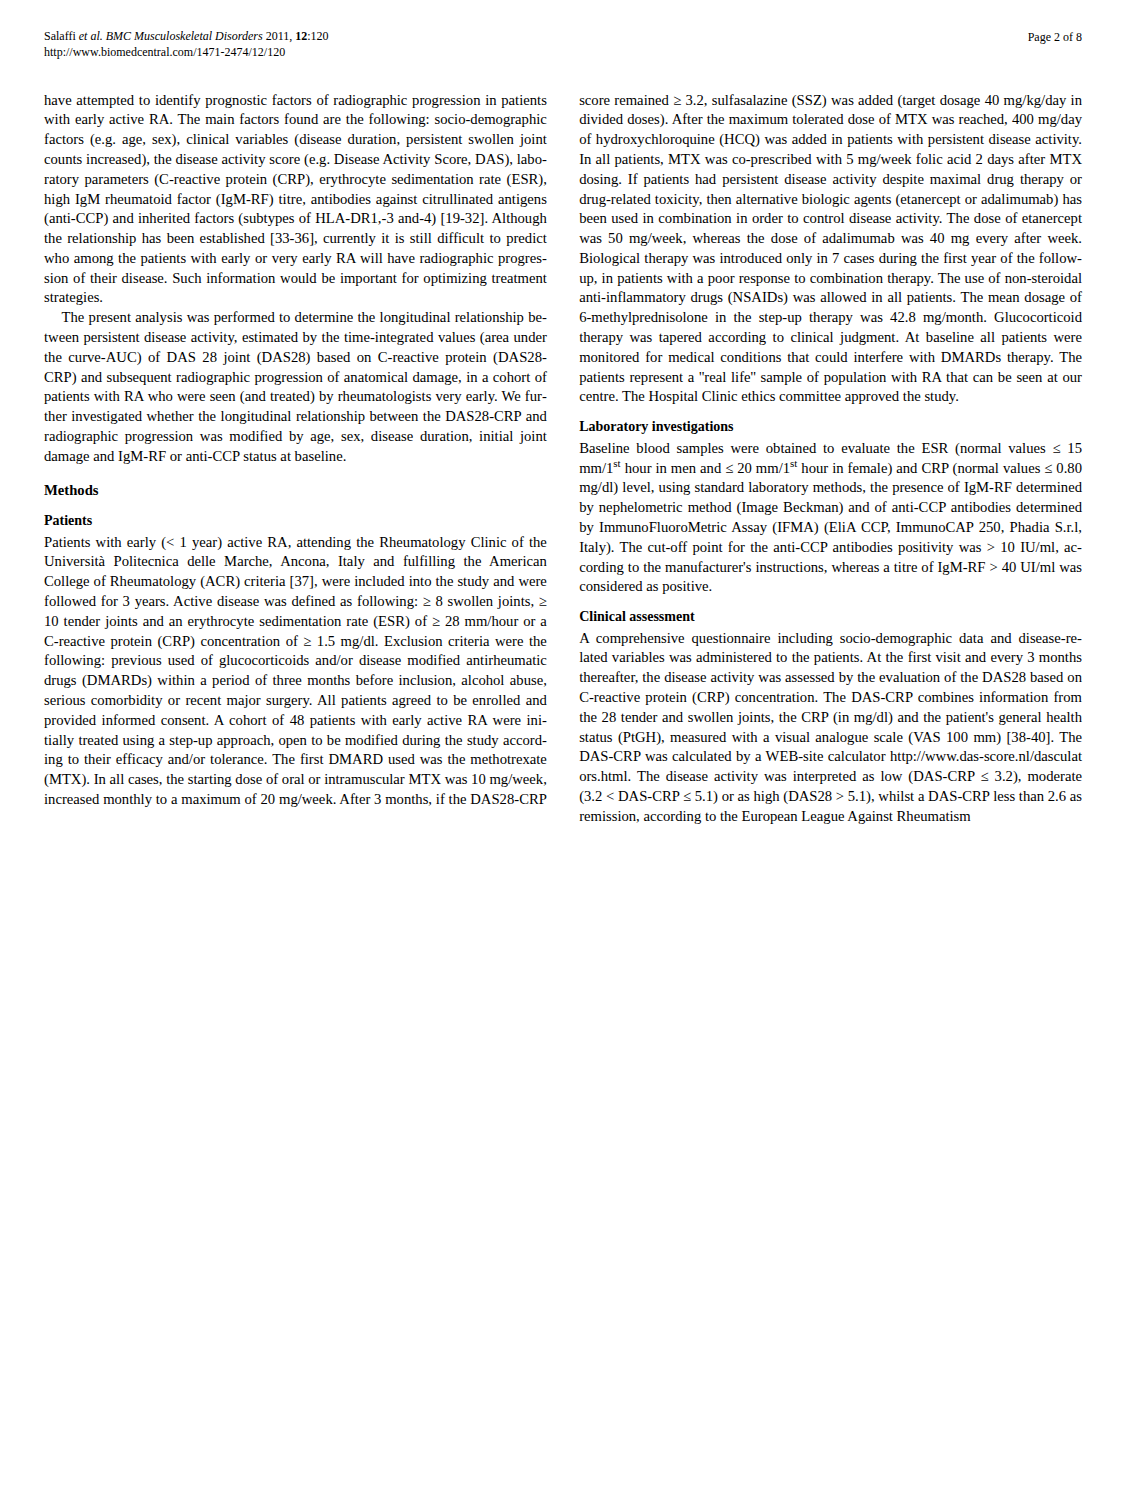Salaffi et al. BMC Musculoskeletal Disorders 2011, 12:120
http://www.biomedcentral.com/1471-2474/12/120
Page 2 of 8
have attempted to identify prognostic factors of radiographic progression in patients with early active RA. The main factors found are the following: socio-demographic factors (e.g. age, sex), clinical variables (disease duration, persistent swollen joint counts increased), the disease activity score (e.g. Disease Activity Score, DAS), laboratory parameters (C-reactive protein (CRP), erythrocyte sedimentation rate (ESR), high IgM rheumatoid factor (IgM-RF) titre, antibodies against citrullinated antigens (anti-CCP) and inherited factors (subtypes of HLA-DR1,-3 and-4) [19-32]. Although the relationship has been established [33-36], currently it is still difficult to predict who among the patients with early or very early RA will have radiographic progression of their disease. Such information would be important for optimizing treatment strategies.
The present analysis was performed to determine the longitudinal relationship between persistent disease activity, estimated by the time-integrated values (area under the curve-AUC) of DAS 28 joint (DAS28) based on C-reactive protein (DAS28-CRP) and subsequent radiographic progression of anatomical damage, in a cohort of patients with RA who were seen (and treated) by rheumatologists very early. We further investigated whether the longitudinal relationship between the DAS28-CRP and radiographic progression was modified by age, sex, disease duration, initial joint damage and IgM-RF or anti-CCP status at baseline.
Methods
Patients
Patients with early (< 1 year) active RA, attending the Rheumatology Clinic of the Università Politecnica delle Marche, Ancona, Italy and fulfilling the American College of Rheumatology (ACR) criteria [37], were included into the study and were followed for 3 years. Active disease was defined as following: ≥ 8 swollen joints, ≥ 10 tender joints and an erythrocyte sedimentation rate (ESR) of ≥ 28 mm/hour or a C-reactive protein (CRP) concentration of ≥ 1.5 mg/dl. Exclusion criteria were the following: previous used of glucocorticoids and/or disease modified antirheumatic drugs (DMARDs) within a period of three months before inclusion, alcohol abuse, serious comorbidity or recent major surgery. All patients agreed to be enrolled and provided informed consent. A cohort of 48 patients with early active RA were initially treated using a step-up approach, open to be modified during the study according to their efficacy and/or tolerance. The first DMARD used was the methotrexate (MTX). In all cases, the starting dose of oral or intramuscular MTX was 10 mg/week, increased monthly to a maximum of 20 mg/week. After 3 months, if the DAS28-CRP score remained ≥ 3.2, sulfasalazine (SSZ) was added (target dosage 40 mg/kg/day in divided doses). After the maximum tolerated dose of MTX was reached, 400 mg/day of hydroxychloroquine (HCQ) was added in patients with persistent disease activity. In all patients, MTX was co-prescribed with 5 mg/week folic acid 2 days after MTX dosing. If patients had persistent disease activity despite maximal drug therapy or drug-related toxicity, then alternative biologic agents (etanercept or adalimumab) has been used in combination in order to control disease activity. The dose of etanercept was 50 mg/week, whereas the dose of adalimumab was 40 mg every after week. Biological therapy was introduced only in 7 cases during the first year of the follow-up, in patients with a poor response to combination therapy. The use of non-steroidal anti-inflammatory drugs (NSAIDs) was allowed in all patients. The mean dosage of 6-methylprednisolone in the step-up therapy was 42.8 mg/month. Glucocorticoid therapy was tapered according to clinical judgment. At baseline all patients were monitored for medical conditions that could interfere with DMARDs therapy. The patients represent a ''real life'' sample of population with RA that can be seen at our centre. The Hospital Clinic ethics committee approved the study.
Laboratory investigations
Baseline blood samples were obtained to evaluate the ESR (normal values ≤ 15 mm/1st hour in men and ≤ 20 mm/1st hour in female) and CRP (normal values ≤ 0.80 mg/dl) level, using standard laboratory methods, the presence of IgM-RF determined by nephelometric method (Image Beckman) and of anti-CCP antibodies determined by ImmunoFluoroMetric Assay (IFMA) (EliA CCP, ImmunoCAP 250, Phadia S.r.l, Italy). The cut-off point for the anti-CCP antibodies positivity was > 10 IU/ml, according to the manufacturer's instructions, whereas a titre of IgM-RF > 40 UI/ml was considered as positive.
Clinical assessment
A comprehensive questionnaire including socio-demographic data and disease-related variables was administered to the patients. At the first visit and every 3 months thereafter, the disease activity was assessed by the evaluation of the DAS28 based on C-reactive protein (CRP) concentration. The DAS-CRP combines information from the 28 tender and swollen joints, the CRP (in mg/dl) and the patient's general health status (PtGH), measured with a visual analogue scale (VAS 100 mm) [38-40]. The DAS-CRP was calculated by a WEB-site calculator http://www.das-score.nl/dasculators.html. The disease activity was interpreted as low (DAS-CRP ≤ 3.2), moderate (3.2 < DAS-CRP ≤ 5.1) or as high (DAS28 > 5.1), whilst a DAS-CRP less than 2.6 as remission, according to the European League Against Rheumatism